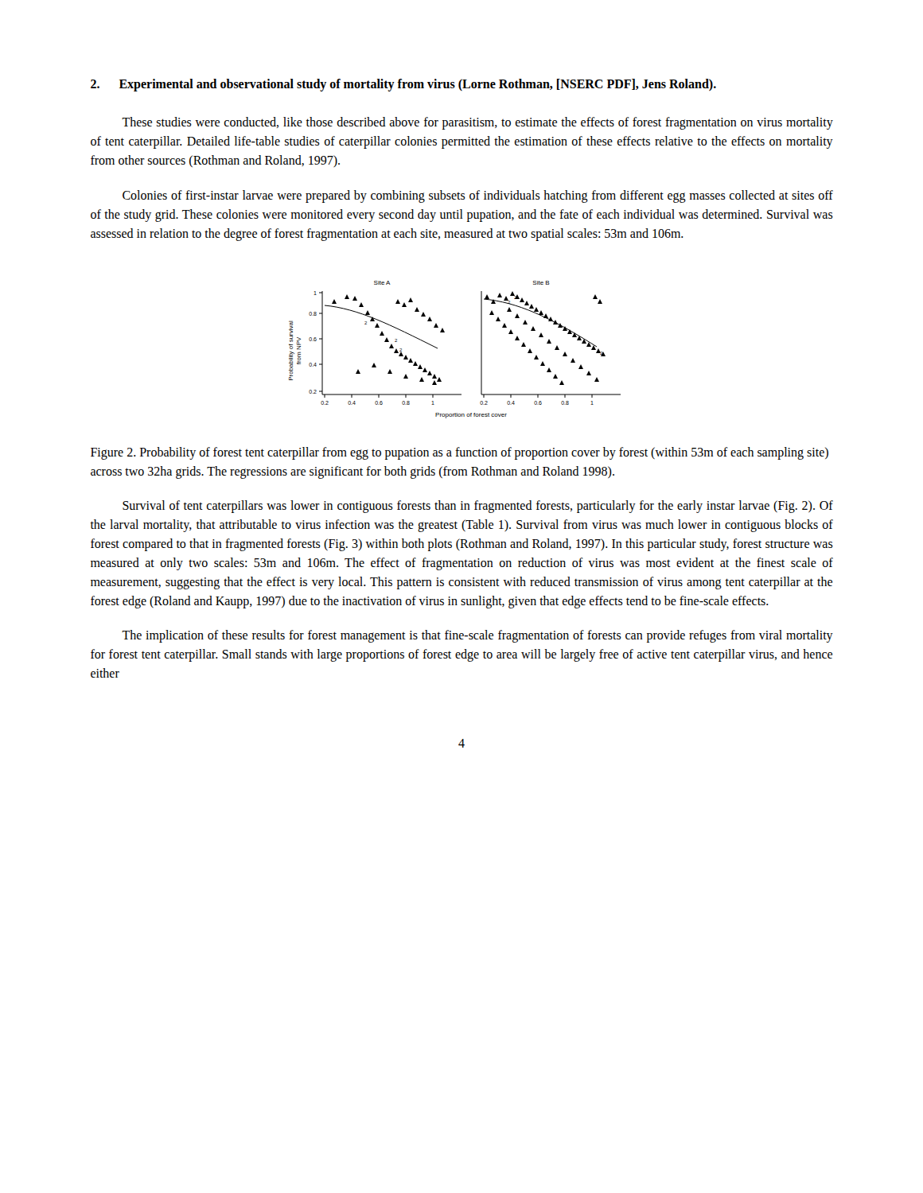2. Experimental and observational study of mortality from virus (Lorne Rothman, [NSERC PDF], Jens Roland).
These studies were conducted, like those described above for parasitism, to estimate the effects of forest fragmentation on virus mortality of tent caterpillar. Detailed life-table studies of caterpillar colonies permitted the estimation of these effects relative to the effects on mortality from other sources (Rothman and Roland, 1997).
Colonies of first-instar larvae were prepared by combining subsets of individuals hatching from different egg masses collected at sites off of the study grid. These colonies were monitored every second day until pupation, and the fate of each individual was determined. Survival was assessed in relation to the degree of forest fragmentation at each site, measured at two spatial scales: 53m and 106m.
Site A Site B Probability of survival from NPV 1 0.8 0.6 0.4 0.2 0.2 0.4 0.6 0.8 1 2 2 2 0.2 0.4 0.6 0.8 1 2 2 2 Proportion of forest cover
Figure 2. Probability of forest tent caterpillar from egg to pupation as a function of proportion cover by forest (within 53m of each sampling site) across two 32ha grids. The regressions are significant for both grids (from Rothman and Roland 1998).
Survival of tent caterpillars was lower in contiguous forests than in fragmented forests, particularly for the early instar larvae (Fig. 2). Of the larval mortality, that attributable to virus infection was the greatest (Table 1). Survival from virus was much lower in contiguous blocks of forest compared to that in fragmented forests (Fig. 3) within both plots (Rothman and Roland, 1997). In this particular study, forest structure was measured at only two scales: 53m and 106m. The effect of fragmentation on reduction of virus was most evident at the finest scale of measurement, suggesting that the effect is very local. This pattern is consistent with reduced transmission of virus among tent caterpillar at the forest edge (Roland and Kaupp, 1997) due to the inactivation of virus in sunlight, given that edge effects tend to be fine-scale effects.
The implication of these results for forest management is that fine-scale fragmentation of forests can provide refuges from viral mortality for forest tent caterpillar. Small stands with large proportions of forest edge to area will be largely free of active tent caterpillar virus, and hence either
4